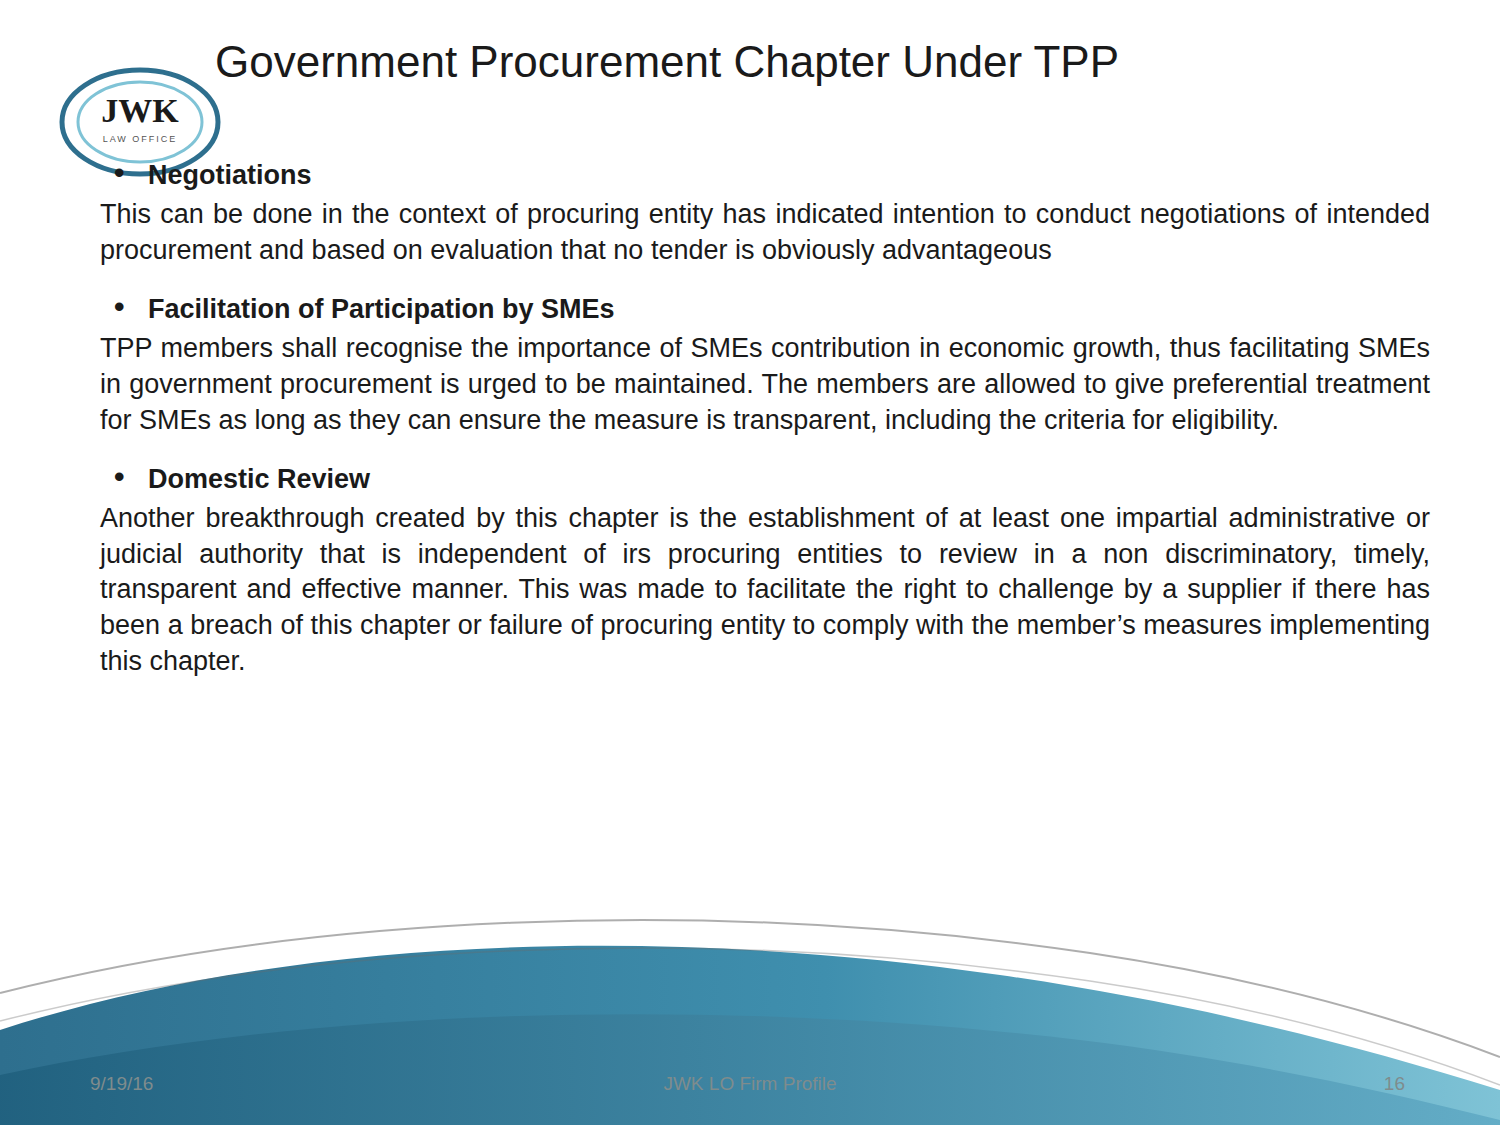JWK LAW OFFICE
Government Procurement Chapter Under TPP
Negotiations
This can be done in the context of procuring entity has indicated intention to conduct negotiations of intended procurement and based on evaluation that no tender is obviously advantageous
Facilitation of Participation by SMEs
TPP members shall recognise the importance of SMEs contribution in economic growth, thus facilitating SMEs in government procurement is urged to be maintained. The members are allowed to give preferential treatment for SMEs as long as they can ensure the measure is transparent, including the criteria for eligibility.
Domestic Review
Another breakthrough created by this chapter is the establishment of at least one impartial administrative or judicial authority that is independent of irs procuring entities to review in a non discriminatory, timely, transparent and effective manner. This was made to facilitate the right to challenge by a supplier if there has been a breach of this chapter or failure of procuring entity to comply with the member’s measures implementing this chapter.
9/19/16 JWK LO Firm Profile 16